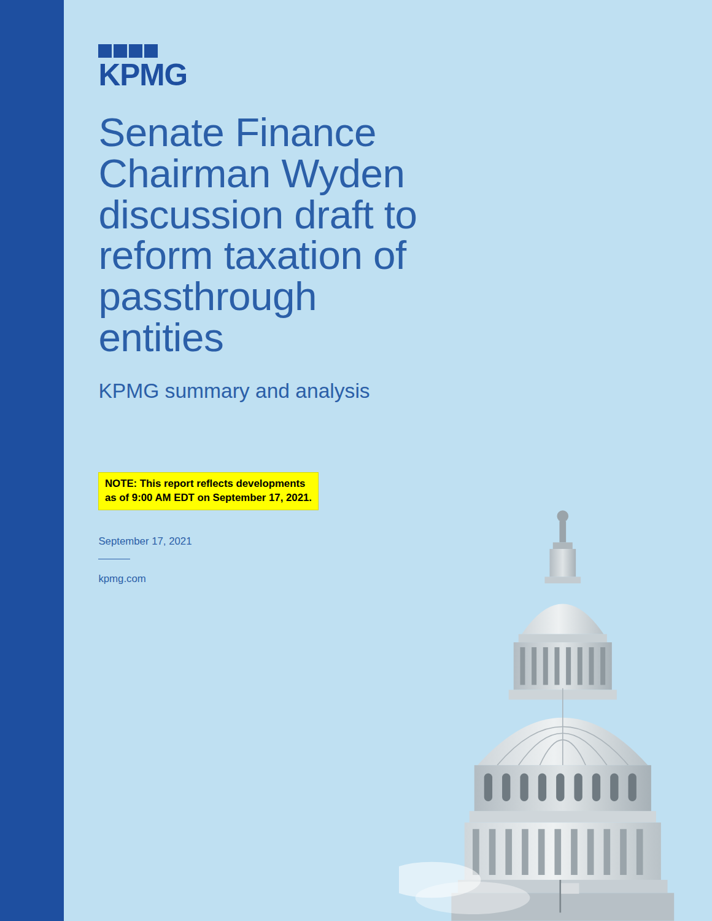KPMG
Senate Finance Chairman Wyden discussion draft to reform taxation of passthrough entities
KPMG summary and analysis
NOTE: This report reflects developments
as of 9:00 AM EDT on September 17, 2021.
September 17, 2021
kpmg.com